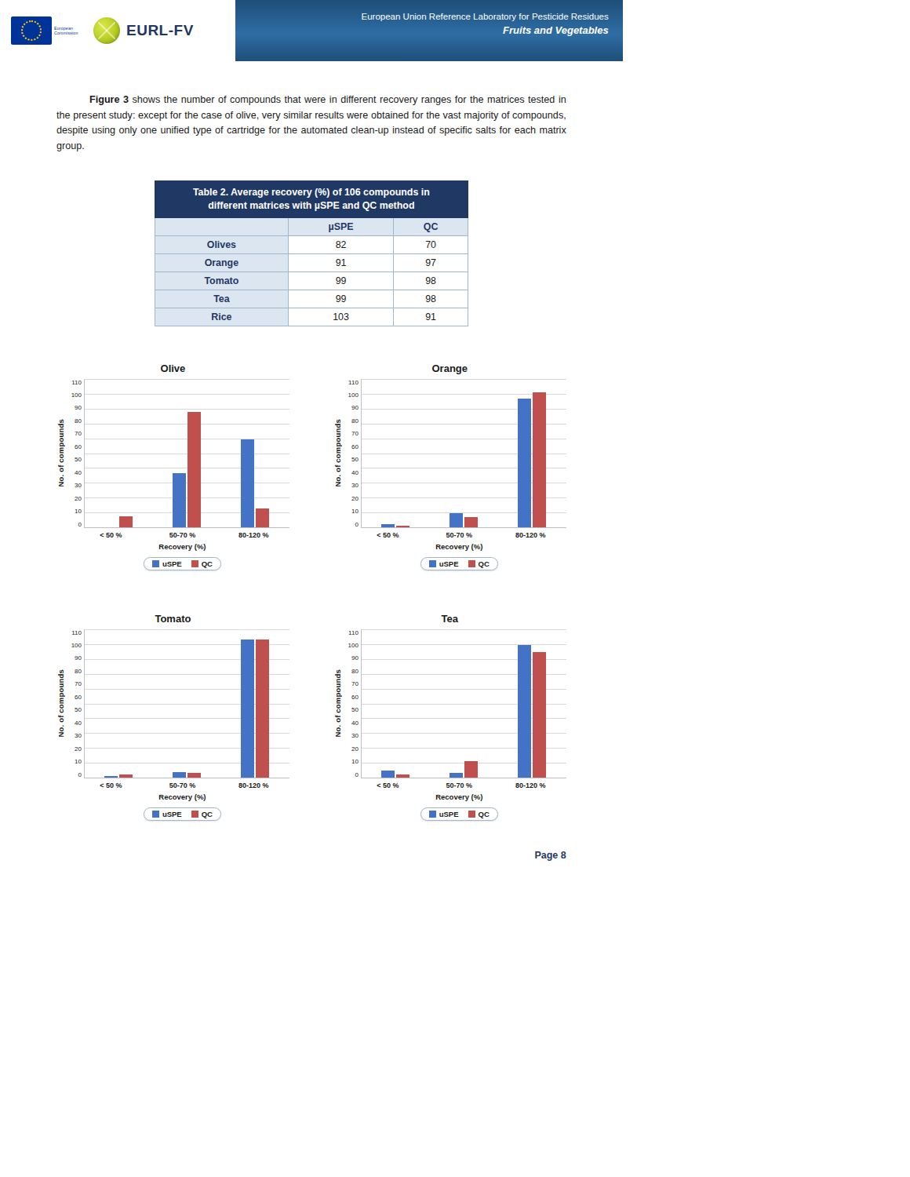European
Commission
EURL-FV
European Union Reference Laboratory for Pesticide Residues
Fruits and Vegetables
Figure 3 shows the number of compounds that were in different recovery ranges for the matrices tested in the present study: except for the case of olive, very similar results were obtained for the vast majority of compounds, despite using only one unified type of cartridge for the automated clean-up instead of specific salts for each matrix group.
| Table 2. Average recovery (%) of 106 compounds in different matrices with µSPE and QC method |
| --- |
| | µSPE | QC |
| Olives | 82 | 70 |
| Orange | 91 | 97 |
| Tomato | 99 | 98 |
| Tea | 99 | 98 |
| Rice | 103 | 91 |
Olive
No. of compounds
110100908070 6050403020 100
< 50 % 50-70 % 80-120 %
Recovery (%)
uSPE QC
Orange
No. of compounds
110100908070 6050403020 100
< 50 % 50-70 % 80-120 %
Recovery (%)
uSPE QC
Tomato
No. of compounds
110100908070 6050403020 100
< 50 % 50-70 % 80-120 %
Recovery (%)
uSPE QC
Tea
No. of compounds
110100908070 6050403020 100
< 50 % 50-70 % 80-120 %
Recovery (%)
uSPE QC
Page 8